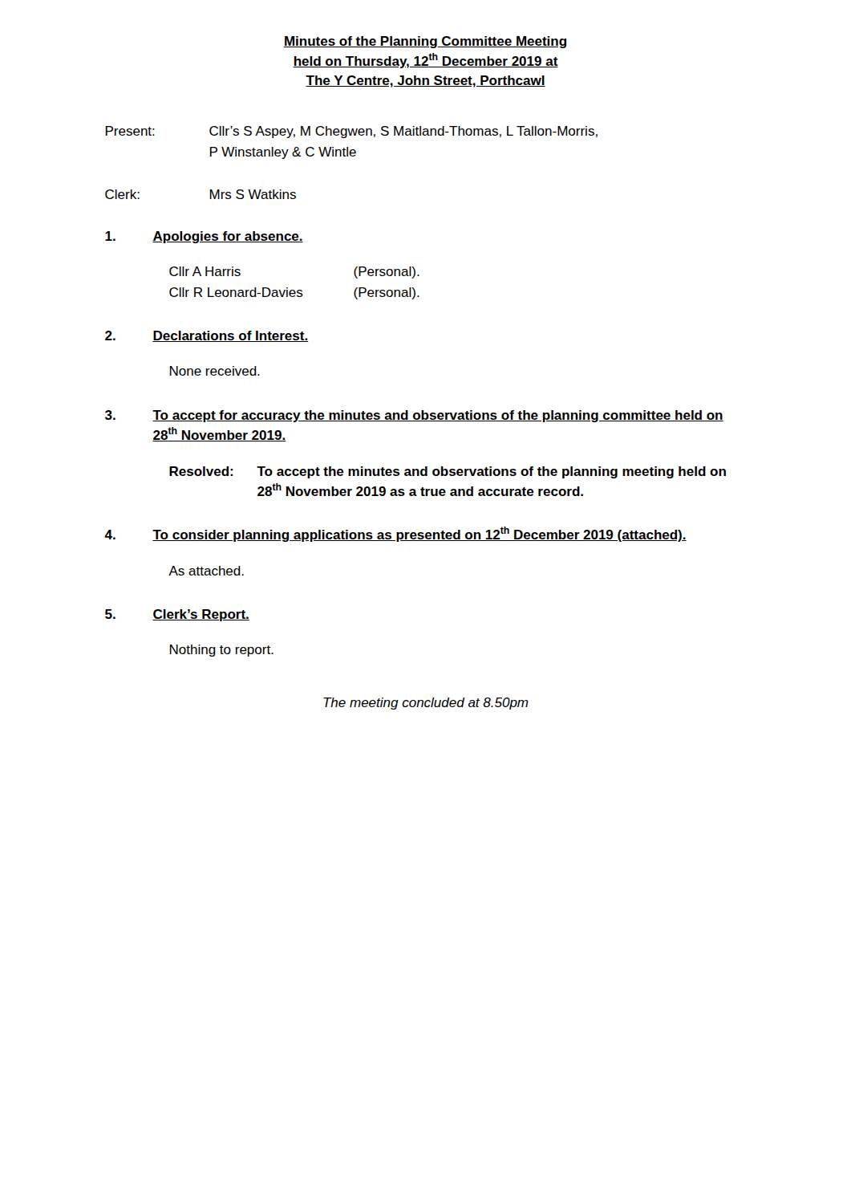Minutes of the Planning Committee Meeting
held on Thursday, 12th December 2019 at
The Y Centre, John Street, Porthcawl
Present:
Cllr’s S Aspey, M Chegwen, S Maitland-Thomas, L Tallon-Morris,
P Winstanley & C Wintle
Clerk:
Mrs S Watkins
Apologies for absence.
Cllr A Harris(Personal).
Cllr R Leonard-Davies(Personal).
Declarations of Interest.
None received.
To accept for accuracy the minutes and observations of the planning committee held on 28th November 2019.
Resolved:
To accept the minutes and observations of the planning meeting held on 28th November 2019 as a true and accurate record.
To consider planning applications as presented on 12th December 2019 (attached).
As attached.
Clerk’s Report.
Nothing to report.
The meeting concluded at 8.50pm